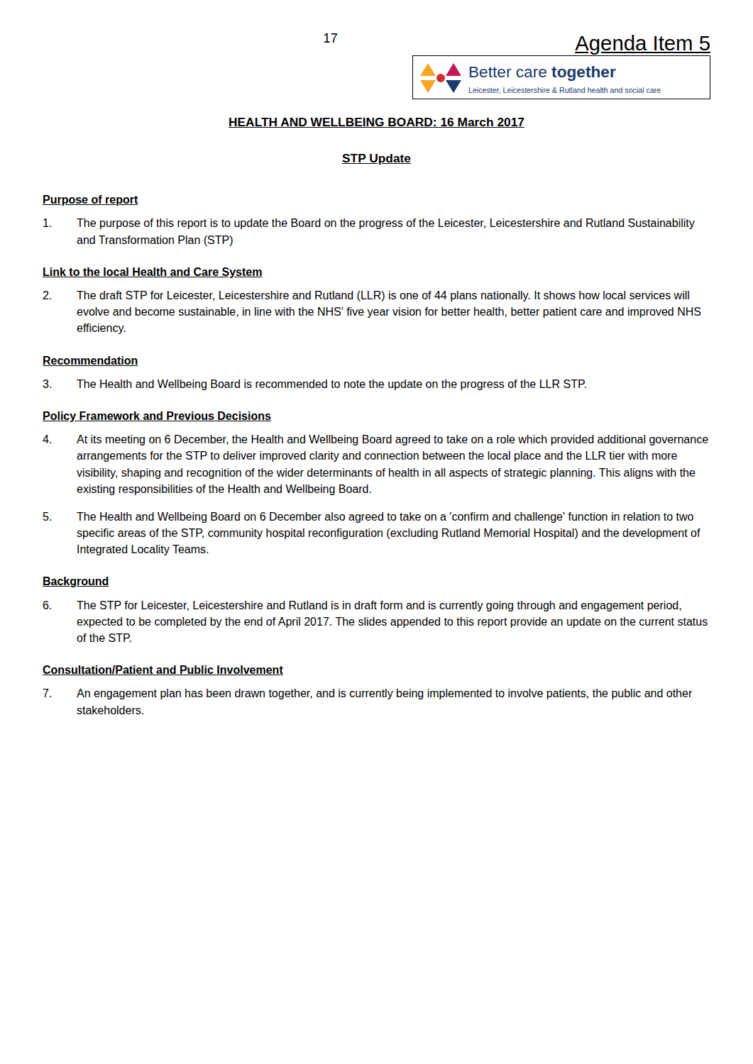17
Agenda Item 5
Better care together
Leicester, Leicestershire & Rutland health and social care
HEALTH AND WELLBEING BOARD: 16 March 2017
STP Update
Purpose of report
The purpose of this report is to update the Board on the progress of the Leicester, Leicestershire and Rutland Sustainability and Transformation Plan (STP)
Link to the local Health and Care System
The draft STP for Leicester, Leicestershire and Rutland (LLR) is one of 44 plans nationally. It shows how local services will evolve and become sustainable, in line with the NHS' five year vision for better health, better patient care and improved NHS efficiency.
Recommendation
The Health and Wellbeing Board is recommended to note the update on the progress of the LLR STP.
Policy Framework and Previous Decisions
At its meeting on 6 December, the Health and Wellbeing Board agreed to take on a role which provided additional governance arrangements for the STP to deliver improved clarity and connection between the local place and the LLR tier with more visibility, shaping and recognition of the wider determinants of health in all aspects of strategic planning. This aligns with the existing responsibilities of the Health and Wellbeing Board.
The Health and Wellbeing Board on 6 December also agreed to take on a 'confirm and challenge' function in relation to two specific areas of the STP, community hospital reconfiguration (excluding Rutland Memorial Hospital) and the development of Integrated Locality Teams.
Background
The STP for Leicester, Leicestershire and Rutland is in draft form and is currently going through and engagement period, expected to be completed by the end of April 2017. The slides appended to this report provide an update on the current status of the STP.
Consultation/Patient and Public Involvement
An engagement plan has been drawn together, and is currently being implemented to involve patients, the public and other stakeholders.